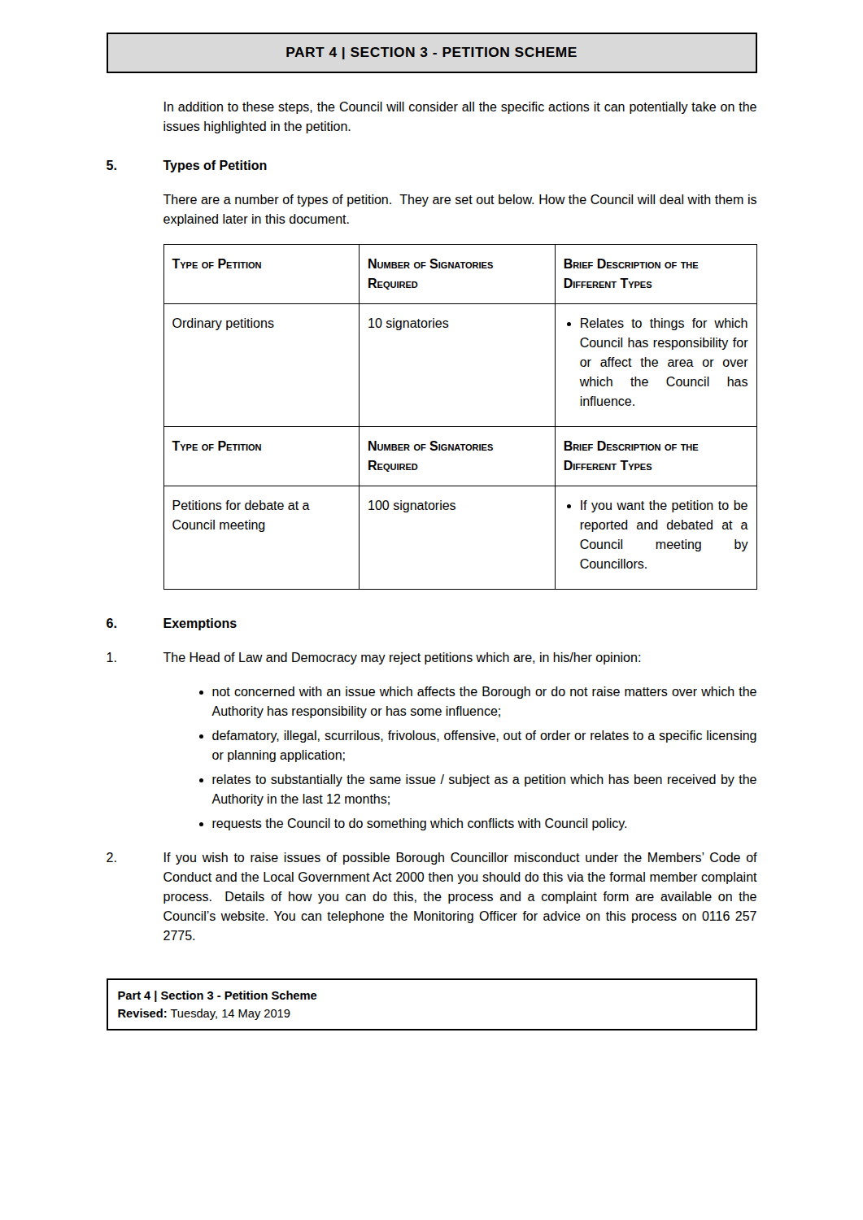PART 4 | SECTION 3 - PETITION SCHEME
In addition to these steps, the Council will consider all the specific actions it can potentially take on the issues highlighted in the petition.
5. Types of Petition
There are a number of types of petition. They are set out below. How the Council will deal with them is explained later in this document.
| Type of Petition | Number of Signatories Required | Brief Description of the Different Types |
| Ordinary petitions | 10 signatories | Relates to things for which Council has responsibility for or affect the area or over which the Council has influence. |
| Type of Petition | Number of Signatories Required | Brief Description of the Different Types |
| Petitions for debate at a Council meeting | 100 signatories | If you want the petition to be reported and debated at a Council meeting by Councillors. |
6. Exemptions
1. The Head of Law and Democracy may reject petitions which are, in his/her opinion:
not concerned with an issue which affects the Borough or do not raise matters over which the Authority has responsibility or has some influence;
defamatory, illegal, scurrilous, frivolous, offensive, out of order or relates to a specific licensing or planning application;
relates to substantially the same issue / subject as a petition which has been received by the Authority in the last 12 months;
requests the Council to do something which conflicts with Council policy.
2. If you wish to raise issues of possible Borough Councillor misconduct under the Members’ Code of Conduct and the Local Government Act 2000 then you should do this via the formal member complaint process. Details of how you can do this, the process and a complaint form are available on the Council’s website. You can telephone the Monitoring Officer for advice on this process on 0116 257 2775.
Part 4 | Section 3 - Petition Scheme
Revised: Tuesday, 14 May 2019